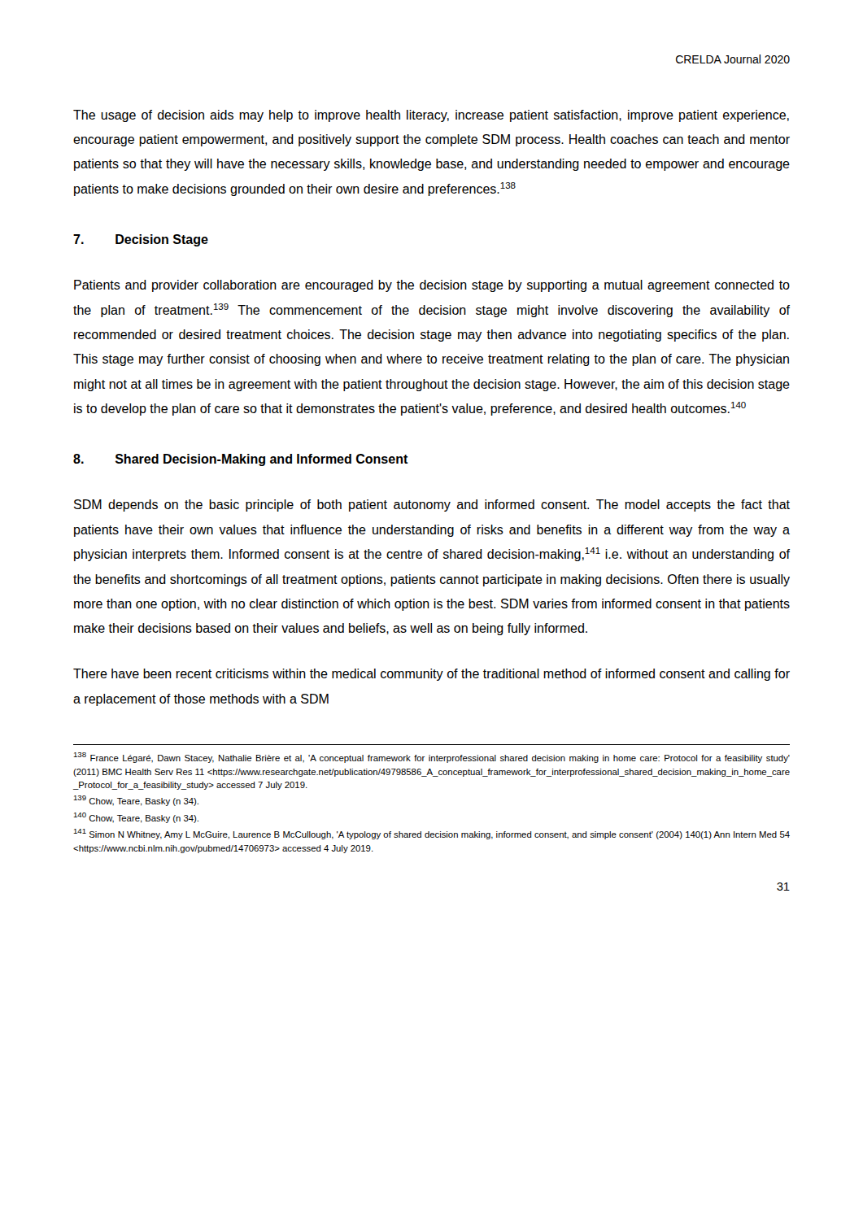CRELDA Journal 2020
The usage of decision aids may help to improve health literacy, increase patient satisfaction, improve patient experience, encourage patient empowerment, and positively support the complete SDM process. Health coaches can teach and mentor patients so that they will have the necessary skills, knowledge base, and understanding needed to empower and encourage patients to make decisions grounded on their own desire and preferences.138
7. Decision Stage
Patients and provider collaboration are encouraged by the decision stage by supporting a mutual agreement connected to the plan of treatment.139 The commencement of the decision stage might involve discovering the availability of recommended or desired treatment choices. The decision stage may then advance into negotiating specifics of the plan. This stage may further consist of choosing when and where to receive treatment relating to the plan of care. The physician might not at all times be in agreement with the patient throughout the decision stage. However, the aim of this decision stage is to develop the plan of care so that it demonstrates the patient's value, preference, and desired health outcomes.140
8. Shared Decision-Making and Informed Consent
SDM depends on the basic principle of both patient autonomy and informed consent. The model accepts the fact that patients have their own values that influence the understanding of risks and benefits in a different way from the way a physician interprets them. Informed consent is at the centre of shared decision-making,141 i.e. without an understanding of the benefits and shortcomings of all treatment options, patients cannot participate in making decisions. Often there is usually more than one option, with no clear distinction of which option is the best. SDM varies from informed consent in that patients make their decisions based on their values and beliefs, as well as on being fully informed.
There have been recent criticisms within the medical community of the traditional method of informed consent and calling for a replacement of those methods with a SDM
138 France Légaré, Dawn Stacey, Nathalie Brière et al, 'A conceptual framework for interprofessional shared decision making in home care: Protocol for a feasibility study' (2011) BMC Health Serv Res 11 <https://www.researchgate.net/publication/49798586_A_conceptual_framework_for_interprofessional_shared_decision_making_in_home_care_Protocol_for_a_feasibility_study> accessed 7 July 2019.
139 Chow, Teare, Basky (n 34).
140 Chow, Teare, Basky (n 34).
141 Simon N Whitney, Amy L McGuire, Laurence B McCullough, 'A typology of shared decision making, informed consent, and simple consent' (2004) 140(1) Ann Intern Med 54 <https://www.ncbi.nlm.nih.gov/pubmed/14706973> accessed 4 July 2019.
31